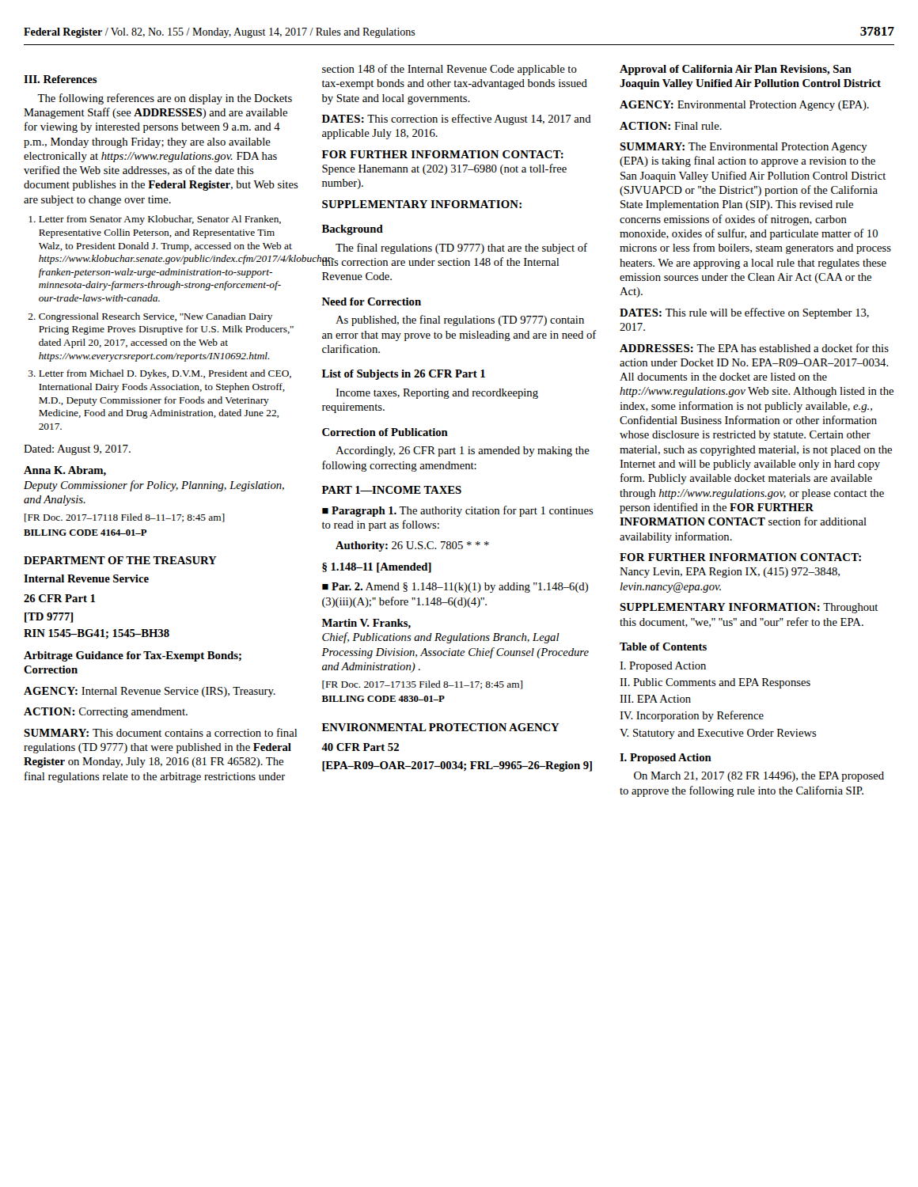Federal Register / Vol. 82, No. 155 / Monday, August 14, 2017 / Rules and Regulations
37817
III. References
The following references are on display in the Dockets Management Staff (see ADDRESSES) and are available for viewing by interested persons between 9 a.m. and 4 p.m., Monday through Friday; they are also available electronically at https://www.regulations.gov. FDA has verified the Web site addresses, as of the date this document publishes in the Federal Register, but Web sites are subject to change over time.
Letter from Senator Amy Klobuchar, Senator Al Franken, Representative Collin Peterson, and Representative Tim Walz, to President Donald J. Trump, accessed on the Web at https://www.klobuchar.senate.gov/public/index.cfm/2017/4/klobuchar-franken-peterson-walz-urge-administration-to-support-minnesota-dairy-farmers-through-strong-enforcement-of-our-trade-laws-with-canada.
Congressional Research Service, ''New Canadian Dairy Pricing Regime Proves Disruptive for U.S. Milk Producers,'' dated April 20, 2017, accessed on the Web at https://www.everycrsreport.com/reports/IN10692.html.
Letter from Michael D. Dykes, D.V.M., President and CEO, International Dairy Foods Association, to Stephen Ostroff, M.D., Deputy Commissioner for Foods and Veterinary Medicine, Food and Drug Administration, dated June 22, 2017.
Dated: August 9, 2017.
Anna K. Abram,
Deputy Commissioner for Policy, Planning, Legislation, and Analysis.
[FR Doc. 2017–17118 Filed 8–11–17; 8:45 am]
BILLING CODE 4164–01–P
DEPARTMENT OF THE TREASURY
Internal Revenue Service
26 CFR Part 1
[TD 9777]
RIN 1545–BG41; 1545–BH38
Arbitrage Guidance for Tax-Exempt Bonds; Correction
AGENCY: Internal Revenue Service (IRS), Treasury.
ACTION: Correcting amendment.
SUMMARY: This document contains a correction to final regulations (TD 9777) that were published in the Federal Register on Monday, July 18, 2016 (81 FR 46582). The final regulations relate to the arbitrage restrictions under section 148 of the Internal Revenue Code applicable to tax-exempt bonds and other tax-advantaged bonds issued by State and local governments.
DATES: This correction is effective August 14, 2017 and applicable July 18, 2016.
FOR FURTHER INFORMATION CONTACT: Spence Hanemann at (202) 317–6980 (not a toll-free number).
SUPPLEMENTARY INFORMATION:
Background
The final regulations (TD 9777) that are the subject of this correction are under section 148 of the Internal Revenue Code.
Need for Correction
As published, the final regulations (TD 9777) contain an error that may prove to be misleading and are in need of clarification.
List of Subjects in 26 CFR Part 1
Income taxes, Reporting and recordkeeping requirements.
Correction of Publication
Accordingly, 26 CFR part 1 is amended by making the following correcting amendment:
PART 1—INCOME TAXES
■ Paragraph 1. The authority citation for part 1 continues to read in part as follows:
Authority: 26 U.S.C. 7805 * * *
§ 1.148–11 [Amended]
■ Par. 2. Amend § 1.148–11(k)(1) by adding ''1.148–6(d)(3)(iii)(A);'' before ''1.148–6(d)(4)''.
Martin V. Franks,
Chief, Publications and Regulations Branch, Legal Processing Division, Associate Chief Counsel (Procedure and Administration) .
[FR Doc. 2017–17135 Filed 8–11–17; 8:45 am]
BILLING CODE 4830–01–P
ENVIRONMENTAL PROTECTION AGENCY
40 CFR Part 52
[EPA–R09–OAR–2017–0034; FRL–9965–26–Region 9]
Approval of California Air Plan Revisions, San Joaquin Valley Unified Air Pollution Control District
AGENCY: Environmental Protection Agency (EPA).
ACTION: Final rule.
SUMMARY: The Environmental Protection Agency (EPA) is taking final action to approve a revision to the San Joaquin Valley Unified Air Pollution Control District (SJVUAPCD or ''the District'') portion of the California State Implementation Plan (SIP). This revised rule concerns emissions of oxides of nitrogen, carbon monoxide, oxides of sulfur, and particulate matter of 10 microns or less from boilers, steam generators and process heaters. We are approving a local rule that regulates these emission sources under the Clean Air Act (CAA or the Act).
DATES: This rule will be effective on September 13, 2017.
ADDRESSES: The EPA has established a docket for this action under Docket ID No. EPA–R09–OAR–2017–0034. All documents in the docket are listed on the http://www.regulations.gov Web site. Although listed in the index, some information is not publicly available, e.g., Confidential Business Information or other information whose disclosure is restricted by statute. Certain other material, such as copyrighted material, is not placed on the Internet and will be publicly available only in hard copy form. Publicly available docket materials are available through http://www.regulations.gov, or please contact the person identified in the FOR FURTHER INFORMATION CONTACT section for additional availability information.
FOR FURTHER INFORMATION CONTACT: Nancy Levin, EPA Region IX, (415) 972–3848, levin.nancy@epa.gov.
SUPPLEMENTARY INFORMATION: Throughout this document, ''we,'' ''us'' and ''our'' refer to the EPA.
Table of Contents
I. Proposed Action
II. Public Comments and EPA Responses
III. EPA Action
IV. Incorporation by Reference
V. Statutory and Executive Order Reviews
I. Proposed Action
On March 21, 2017 (82 FR 14496), the EPA proposed to approve the following rule into the California SIP.